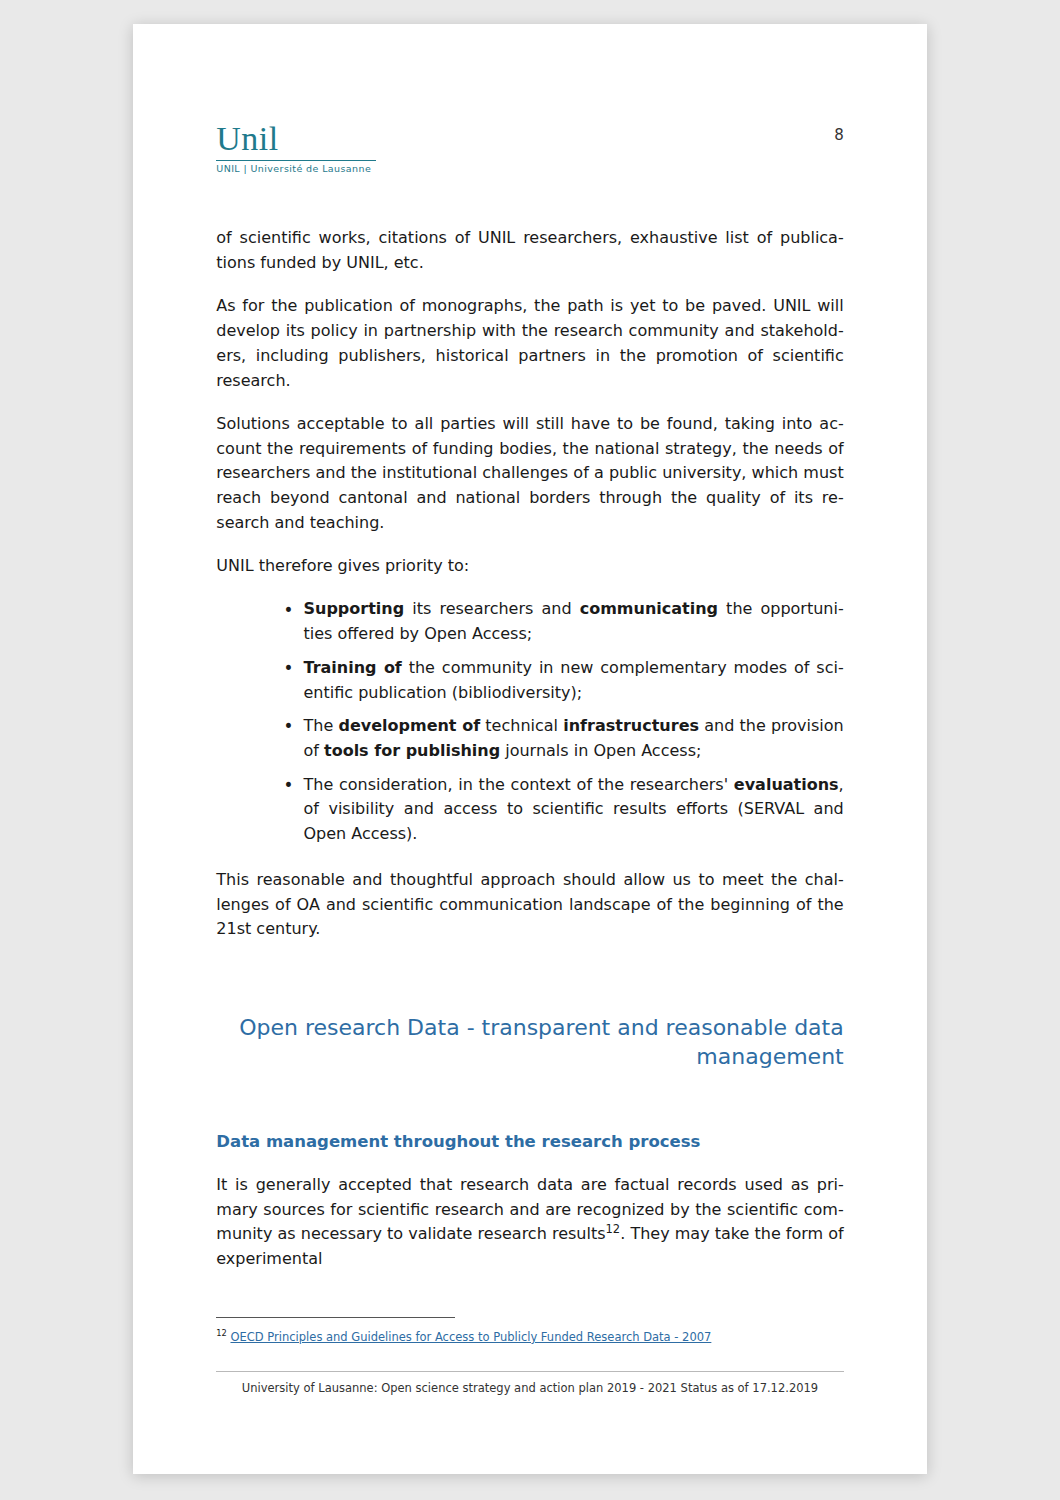Unil
UNIL | Université de Lausanne
8
of scientific works, citations of UNIL researchers, exhaustive list of publications funded by UNIL, etc.
As for the publication of monographs, the path is yet to be paved. UNIL will develop its policy in partnership with the research community and stakeholders, including publishers, historical partners in the promotion of scientific research.
Solutions acceptable to all parties will still have to be found, taking into account the requirements of funding bodies, the national strategy, the needs of researchers and the institutional challenges of a public university, which must reach beyond cantonal and national borders through the quality of its research and teaching.
UNIL therefore gives priority to:
Supporting its researchers and communicating the opportunities offered by Open Access;
Training of the community in new complementary modes of scientific publication (bibliodiversity);
The development of technical infrastructures and the provision of tools for publishing journals in Open Access;
The consideration, in the context of the researchers' evaluations, of visibility and access to scientific results efforts (SERVAL and Open Access).
This reasonable and thoughtful approach should allow us to meet the challenges of OA and scientific communication landscape of the beginning of the 21st century.
Open research Data - transparent and reasonable data management
Data management throughout the research process
It is generally accepted that research data are factual records used as primary sources for scientific research and are recognized by the scientific community as necessary to validate research results12. They may take the form of experimental
12 OECD Principles and Guidelines for Access to Publicly Funded Research Data - 2007
University of Lausanne: Open science strategy and action plan 2019 - 2021 Status as of 17.12.2019